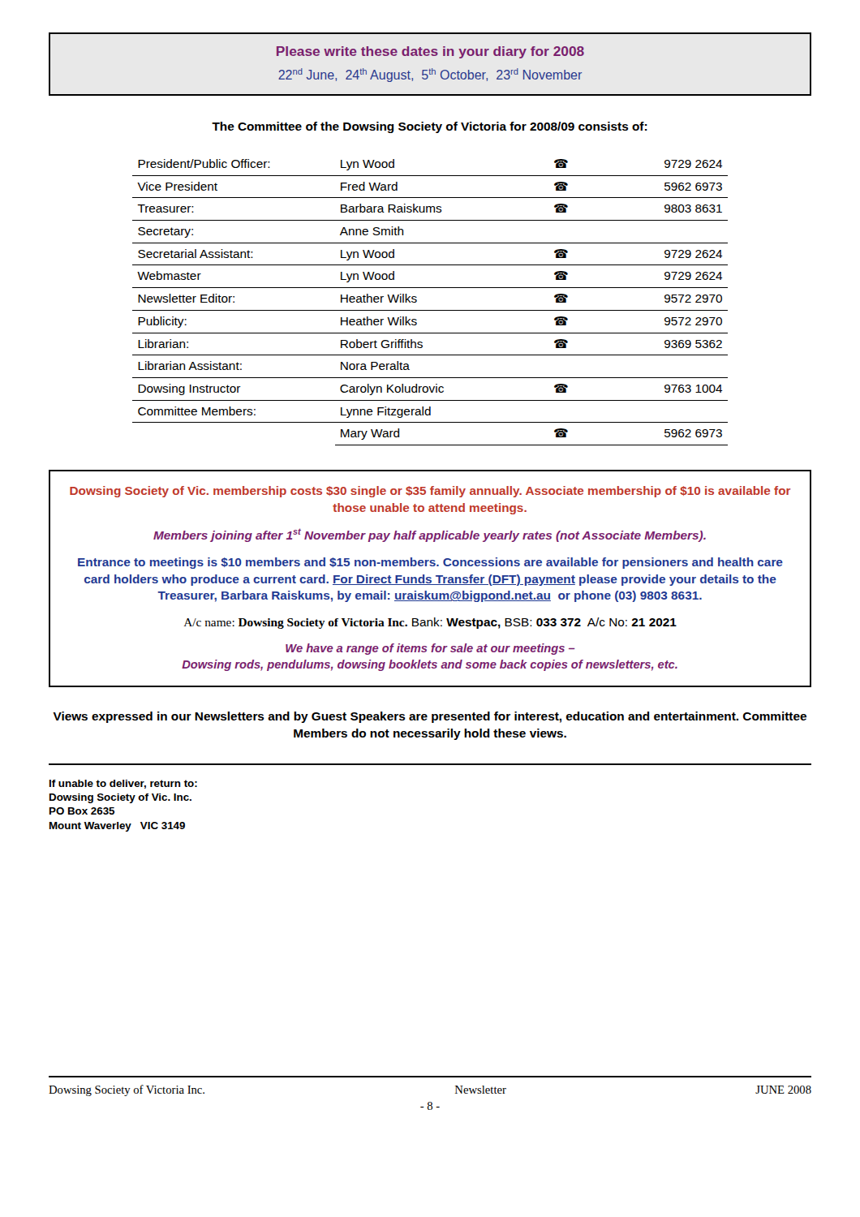Please write these dates in your diary for 2008
22nd June, 24th August, 5th October, 23rd November
The Committee of the Dowsing Society of Victoria for 2008/09 consists of:
| President/Public Officer: | Lyn Wood | ☎ | 9729 2624 |
| Vice President | Fred Ward | ☎ | 5962 6973 |
| Treasurer: | Barbara Raiskums | ☎ | 9803 8631 |
| Secretary: | Anne Smith | | |
| Secretarial Assistant: | Lyn Wood | ☎ | 9729 2624 |
| Webmaster | Lyn Wood | ☎ | 9729 2624 |
| Newsletter Editor: | Heather Wilks | ☎ | 9572 2970 |
| Publicity: | Heather Wilks | ☎ | 9572 2970 |
| Librarian: | Robert Griffiths | ☎ | 9369 5362 |
| Librarian Assistant: | Nora Peralta | | |
| Dowsing Instructor | Carolyn Koludrovic | ☎ | 9763 1004 |
| Committee Members: | Lynne Fitzgerald | | |
| | Mary Ward | ☎ | 5962 6973 |
Dowsing Society of Vic. membership costs $30 single or $35 family annually. Associate membership of $10 is available for those unable to attend meetings.
Members joining after 1st November pay half applicable yearly rates (not Associate Members).
Entrance to meetings is $10 members and $15 non-members. Concessions are available for pensioners and health care card holders who produce a current card. For Direct Funds Transfer (DFT) payment please provide your details to the Treasurer, Barbara Raiskums, by email: uraiskum@bigpond.net.au or phone (03) 9803 8631.
A/c name: Dowsing Society of Victoria Inc. Bank: Westpac, BSB: 033 372 A/c No: 21 2021
We have a range of items for sale at our meetings –
Dowsing rods, pendulums, dowsing booklets and some back copies of newsletters, etc.
Views expressed in our Newsletters and by Guest Speakers are presented for interest, education and entertainment. Committee Members do not necessarily hold these views.
If unable to deliver, return to:
Dowsing Society of Vic. Inc.
PO Box 2635
Mount Waverley VIC 3149
Dowsing Society of Victoria Inc.
Newsletter
JUNE 2008
- 8 -